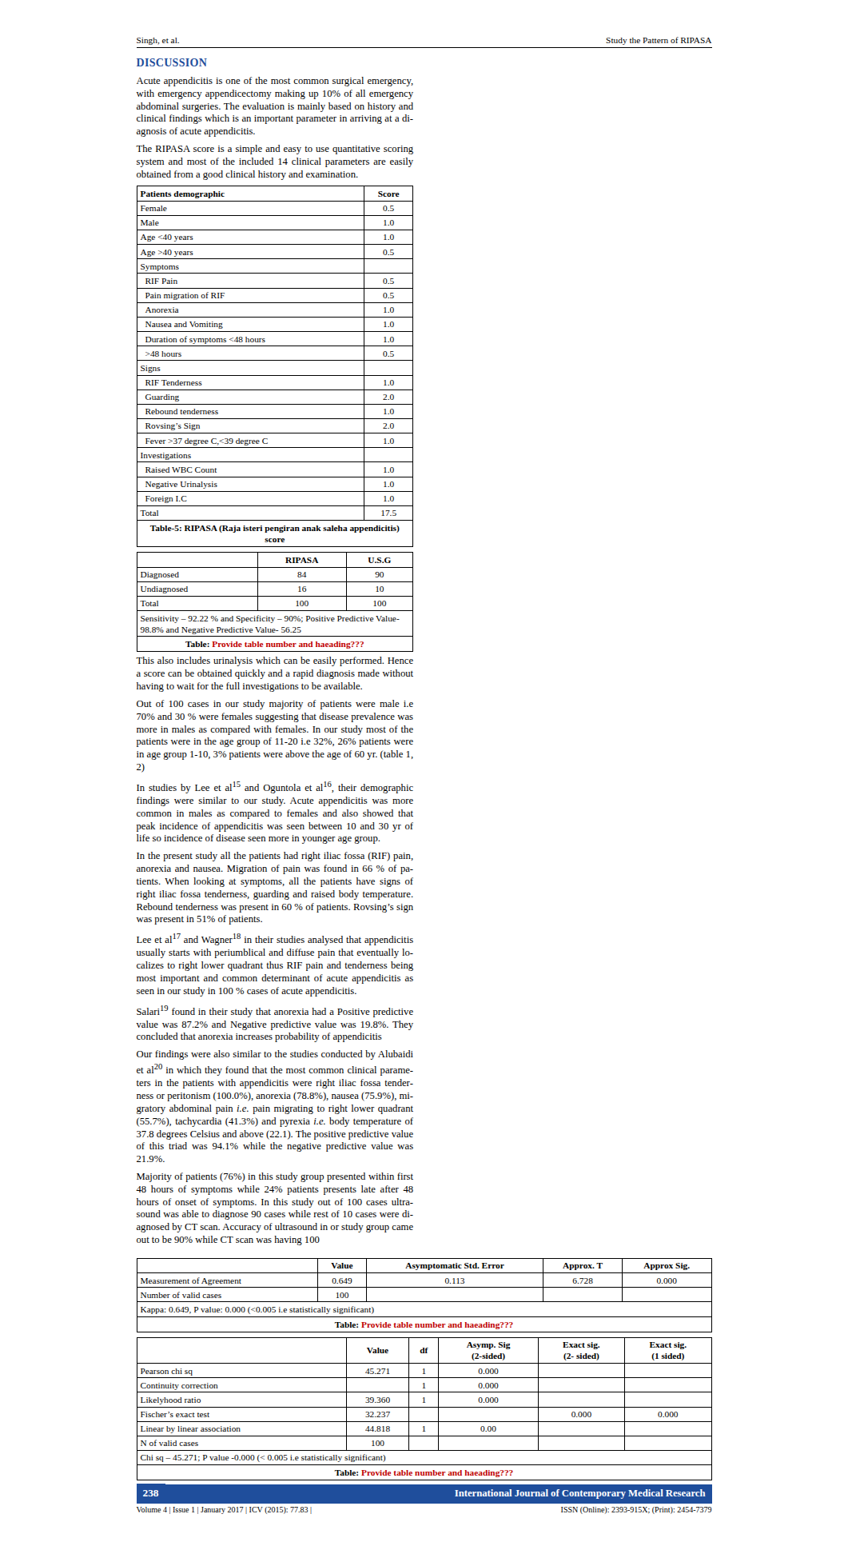Singh, et al.
Study the Pattern of RIPASA
Discussion
Acute appendicitis is one of the most common surgical emergency, with emergency appendicectomy making up 10% of all emergency abdominal surgeries. The evaluation is mainly based on history and clinical findings which is an important parameter in arriving at a diagnosis of acute appendicitis.
The RIPASA score is a simple and easy to use quantitative scoring system and most of the included 14 clinical parameters are easily obtained from a good clinical history and examination.
| Patients demographic | Score |
| --- | --- |
| Female | 0.5 |
| Male | 1.0 |
| Age <40 years | 1.0 |
| Age >40 years | 0.5 |
| Symptoms | |
| RIF Pain | 0.5 |
| Pain migration of RIF | 0.5 |
| Anorexia | 1.0 |
| Nausea and Vomiting | 1.0 |
| Duration of symptoms <48 hours | 1.0 |
| >48 hours | 0.5 |
| Signs | |
| RIF Tenderness | 1.0 |
| Guarding | 2.0 |
| Rebound tenderness | 1.0 |
| Rovsing’s Sign | 2.0 |
| Fever >37 degree C,<39 degree C | 1.0 |
| Investigations | |
| Raised WBC Count | 1.0 |
| Negative Urinalysis | 1.0 |
| Foreign I.C | 1.0 |
| Total | 17.5 |
| Table-5: RIPASA (Raja isteri pengiran anak saleha appendicitis) score |
| | RIPASA | U.S.G |
| --- | --- | --- |
| Diagnosed | 84 | 90 |
| Undiagnosed | 16 | 10 |
| Total | 100 | 100 |
| Sensitivity – 92.22 % and Specificity – 90%; Positive Predictive Value- 98.8% and Negative Predictive Value- 56.25 |
| Table: Provide table number and haeading??? |
This also includes urinalysis which can be easily performed. Hence a score can be obtained quickly and a rapid diagnosis made without having to wait for the full investigations to be available.
Out of 100 cases in our study majority of patients were male i.e 70% and 30 % were females suggesting that disease prevalence was more in males as compared with females. In our study most of the patients were in the age group of 11-20 i.e 32%, 26% patients were in age group 1-10, 3% patients were above the age of 60 yr. (table 1, 2)
In studies by Lee et al15 and Oguntola et al16, their demographic findings were similar to our study. Acute appendicitis was more common in males as compared to females and also showed that peak incidence of appendicitis was seen between 10 and 30 yr of life so incidence of disease seen more in younger age group.
In the present study all the patients had right iliac fossa (RIF) pain, anorexia and nausea. Migration of pain was found in 66 % of patients. When looking at symptoms, all the patients have signs of right iliac fossa tenderness, guarding and raised body temperature. Rebound tenderness was present in 60 % of patients. Rovsing’s sign was present in 51% of patients.
Lee et al17 and Wagner18 in their studies analysed that appendicitis usually starts with periumblical and diffuse pain that eventually localizes to right lower quadrant thus RIF pain and tenderness being most important and common determinant of acute appendicitis as seen in our study in 100 % cases of acute appendicitis.
Salari19 found in their study that anorexia had a Positive predictive value was 87.2% and Negative predictive value was 19.8%. They concluded that anorexia increases probability of appendicitis
Our findings were also similar to the studies conducted by Alubaidi et al20 in which they found that the most common clinical parameters in the patients with appendicitis were right iliac fossa tenderness or peritonism (100.0%), anorexia (78.8%), nausea (75.9%), migratory abdominal pain i.e. pain migrating to right lower quadrant (55.7%), tachycardia (41.3%) and pyrexia i.e. body temperature of 37.8 degrees Celsius and above (22.1). The positive predictive value of this triad was 94.1% while the negative predictive value was 21.9%.
Majority of patients (76%) in this study group presented within first 48 hours of symptoms while 24% patients presents late after 48 hours of onset of symptoms. In this study out of 100 cases ultrasound was able to diagnose 90 cases while rest of 10 cases were diagnosed by CT scan. Accuracy of ultrasound in or study group came out to be 90% while CT scan was having 100
| | Value | Asymptomatic Std. Error | Approx. T | Approx Sig. |
| --- | --- | --- | --- | --- |
| Measurement of Agreement | 0.649 | 0.113 | 6.728 | 0.000 |
| Number of valid cases | 100 | | | |
| Kappa: 0.649, P value: 0.000 (<0.005 i.e statistically significant) |
| Table: Provide table number and haeading??? |
| | Value | df | Asymp. Sig (2-sided) | Exact sig. (2- sided) | Exact sig. (1 sided) |
| --- | --- | --- | --- | --- | --- |
| Pearson chi sq | 45.271 | 1 | 0.000 | | |
| Continuity correction | | 1 | 0.000 | | |
| Likelyhood ratio | 39.360 | 1 | 0.000 | | |
| Fischer’s exact test | 32.237 | | | 0.000 | 0.000 |
| Linear by linear association | 44.818 | 1 | 0.00 | | |
| N of valid cases | 100 | | | | |
| Chi sq – 45.271; P value -0.000 (< 0.005 i.e statistically significant) |
| Table: Provide table number and haeading??? |
238
International Journal of Contemporary Medical Research
Volume 4 | Issue 1 | January 2017 | ICV (2015): 77.83 |
ISSN (Online): 2393-915X; (Print): 2454-7379